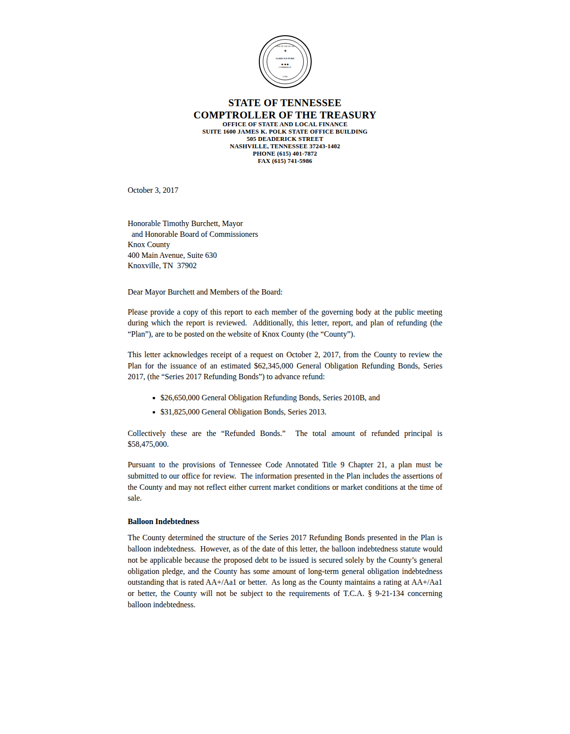★
THE GREAT SEAL OF THE
AGRICULTURE
◆ ◆ ◆
COMMERCE
1796
STATE OF TENNESSEE
COMPTROLLER OF THE TREASURY
OFFICE OF STATE AND LOCAL FINANCE
SUITE 1600 JAMES K. POLK STATE OFFICE BUILDING
505 DEADERICK STREET
NASHVILLE, TENNESSEE 37243-1402
PHONE (615) 401-7872
FAX (615) 741-5986
October 3, 2017
Honorable Timothy Burchett, Mayor
and Honorable Board of Commissioners
Knox County
400 Main Avenue, Suite 630
Knoxville, TN 37902
Dear Mayor Burchett and Members of the Board:
Please provide a copy of this report to each member of the governing body at the public meeting during which the report is reviewed. Additionally, this letter, report, and plan of refunding (the “Plan”), are to be posted on the website of Knox County (the “County”).
This letter acknowledges receipt of a request on October 2, 2017, from the County to review the Plan for the issuance of an estimated $62,345,000 General Obligation Refunding Bonds, Series 2017, (the “Series 2017 Refunding Bonds”) to advance refund:
$26,650,000 General Obligation Refunding Bonds, Series 2010B, and
$31,825,000 General Obligation Bonds, Series 2013.
Collectively these are the “Refunded Bonds.” The total amount of refunded principal is $58,475,000.
Pursuant to the provisions of Tennessee Code Annotated Title 9 Chapter 21, a plan must be submitted to our office for review. The information presented in the Plan includes the assertions of the County and may not reflect either current market conditions or market conditions at the time of sale.
Balloon Indebtedness
The County determined the structure of the Series 2017 Refunding Bonds presented in the Plan is balloon indebtedness. However, as of the date of this letter, the balloon indebtedness statute would not be applicable because the proposed debt to be issued is secured solely by the County’s general obligation pledge, and the County has some amount of long-term general obligation indebtedness outstanding that is rated AA+/Aa1 or better. As long as the County maintains a rating at AA+/Aa1 or better, the County will not be subject to the requirements of T.C.A. § 9-21-134 concerning balloon indebtedness.